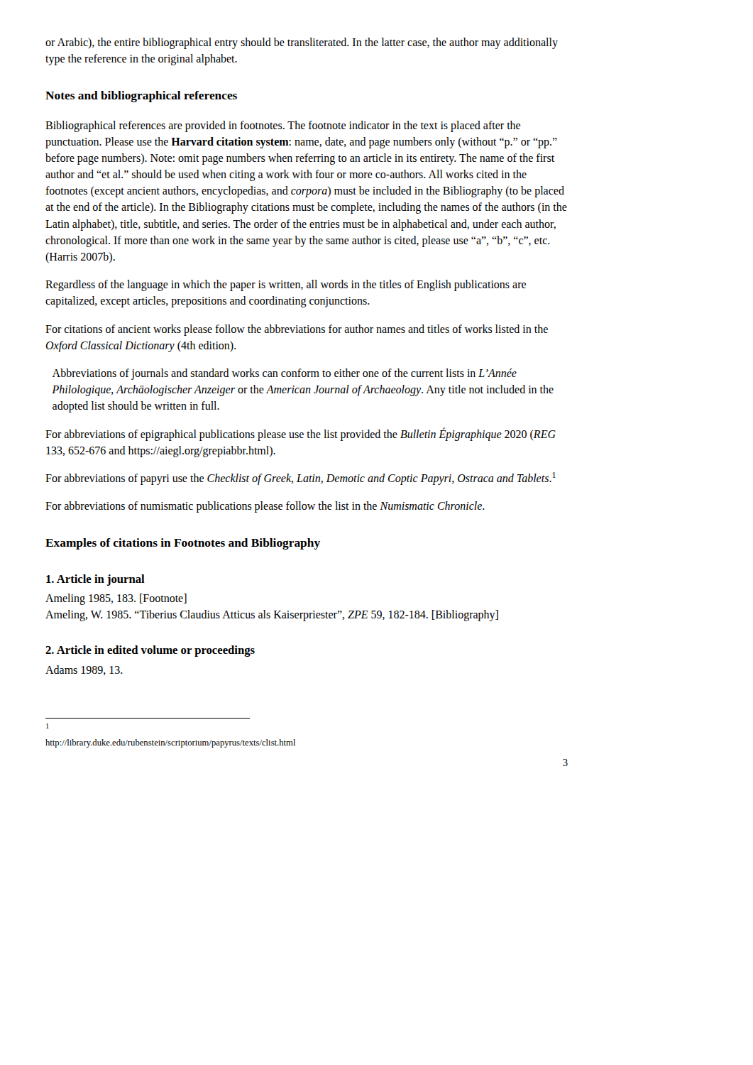or Arabic), the entire bibliographical entry should be transliterated. In the latter case, the author may additionally type the reference in the original alphabet.
Notes and bibliographical references
Bibliographical references are provided in footnotes. The footnote indicator in the text is placed after the punctuation. Please use the Harvard citation system: name, date, and page numbers only (without “p.” or “pp.” before page numbers). Note: omit page numbers when referring to an article in its entirety. The name of the first author and “et al.” should be used when citing a work with four or more co-authors. All works cited in the footnotes (except ancient authors, encyclopedias, and corpora) must be included in the Bibliography (to be placed at the end of the article). In the Bibliography citations must be complete, including the names of the authors (in the Latin alphabet), title, subtitle, and series. The order of the entries must be in alphabetical and, under each author, chronological. If more than one work in the same year by the same author is cited, please use “a”, “b”, “c”, etc. (Harris 2007b).
Regardless of the language in which the paper is written, all words in the titles of English publications are capitalized, except articles, prepositions and coordinating conjunctions.
For citations of ancient works please follow the abbreviations for author names and titles of works listed in the Oxford Classical Dictionary (4th edition).
Abbreviations of journals and standard works can conform to either one of the current lists in L’Année Philologique, Archäologischer Anzeiger or the American Journal of Archaeology. Any title not included in the adopted list should be written in full.
For abbreviations of epigraphical publications please use the list provided the Bulletin Épigraphique 2020 (REG 133, 652-676 and https://aiegl.org/grepiabbr.html).
For abbreviations of papyri use the Checklist of Greek, Latin, Demotic and Coptic Papyri, Ostraca and Tablets.1
For abbreviations of numismatic publications please follow the list in the Numismatic Chronicle.
Examples of citations in Footnotes and Bibliography
1. Article in journal
Ameling 1985, 183. [Footnote]
Ameling, W. 1985. “Tiberius Claudius Atticus als Kaiserpriester”, ZPE 59, 182-184. [Bibliography]
2. Article in edited volume or proceedings
Adams 1989, 13.
1 http://library.duke.edu/rubenstein/scriptorium/papyrus/texts/clist.html
3